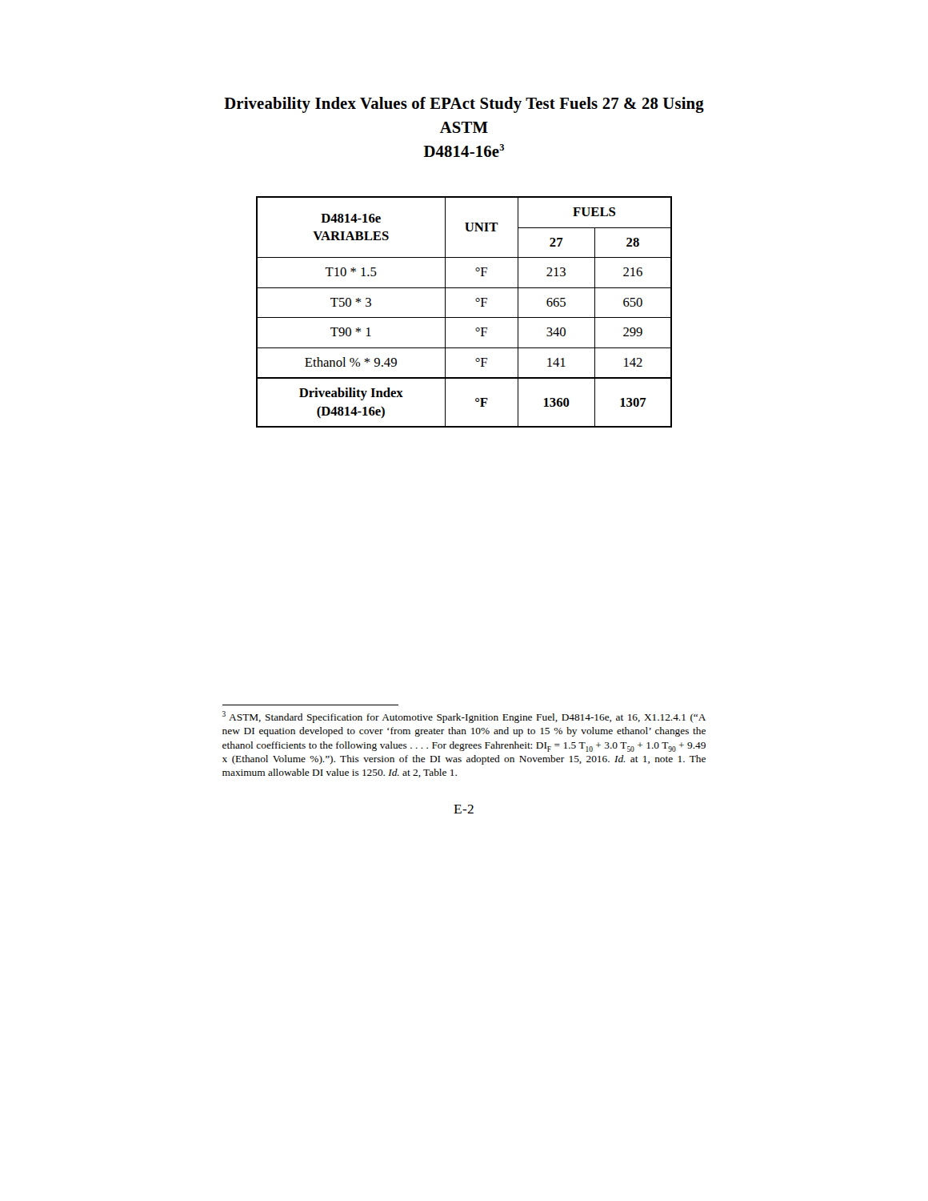Driveability Index Values of EPAct Study Test Fuels 27 & 28 Using ASTM
D4814-16e3
| D4814-16e VARIABLES | UNIT | FUELS |
| --- | --- | --- |
| 27 | 28 |
| T10 * 1.5 | °F | 213 | 216 |
| T50 * 3 | °F | 665 | 650 |
| T90 * 1 | °F | 340 | 299 |
| Ethanol % * 9.49 | °F | 141 | 142 |
| Driveability Index (D4814-16e) | °F | 1360 | 1307 |
3 ASTM, Standard Specification for Automotive Spark-Ignition Engine Fuel, D4814-16e, at 16, X1.12.4.1 (“A new DI equation developed to cover ‘from greater than 10% and up to 15 % by volume ethanol’ changes the ethanol coefficients to the following values . . . . For degrees Fahrenheit: DIF = 1.5 T10 + 3.0 T50 + 1.0 T90 + 9.49 x (Ethanol Volume %).”). This version of the DI was adopted on November 15, 2016. Id. at 1, note 1. The maximum allowable DI value is 1250. Id. at 2, Table 1.
E-2